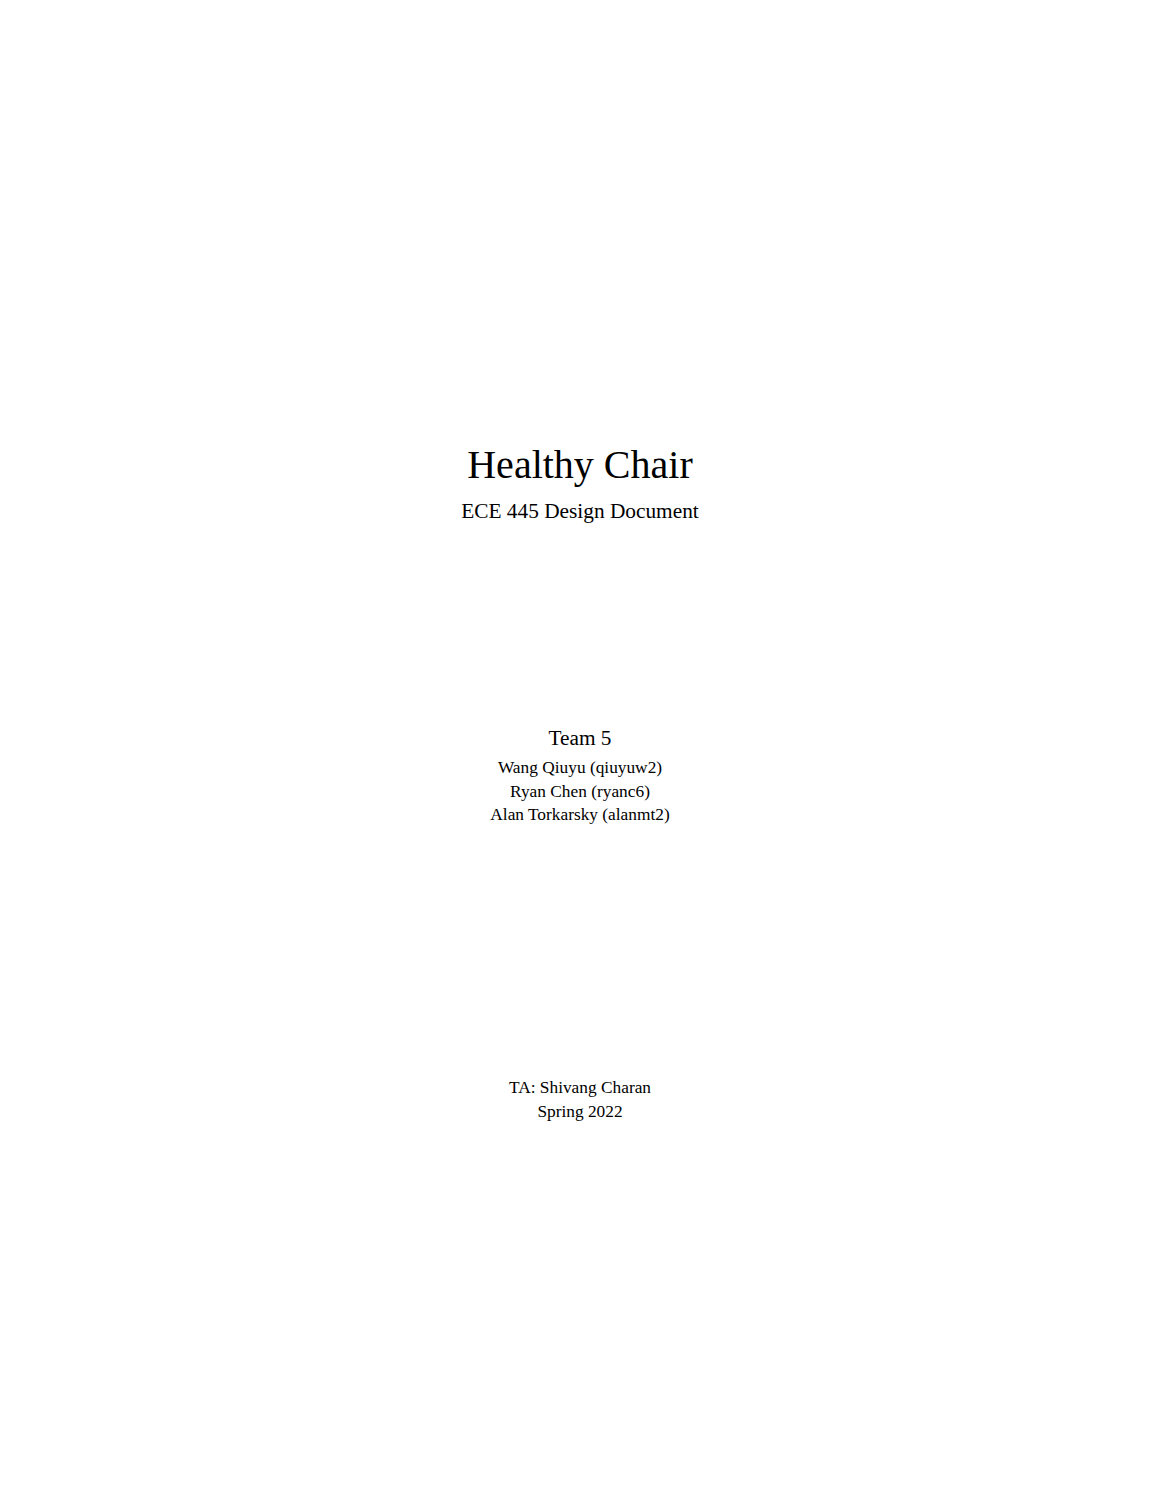Healthy Chair
ECE 445 Design Document
Team 5
Wang Qiuyu (qiuyuw2)
Ryan Chen (ryanc6)
Alan Torkarsky (alanmt2)
TA: Shivang Charan
Spring 2022